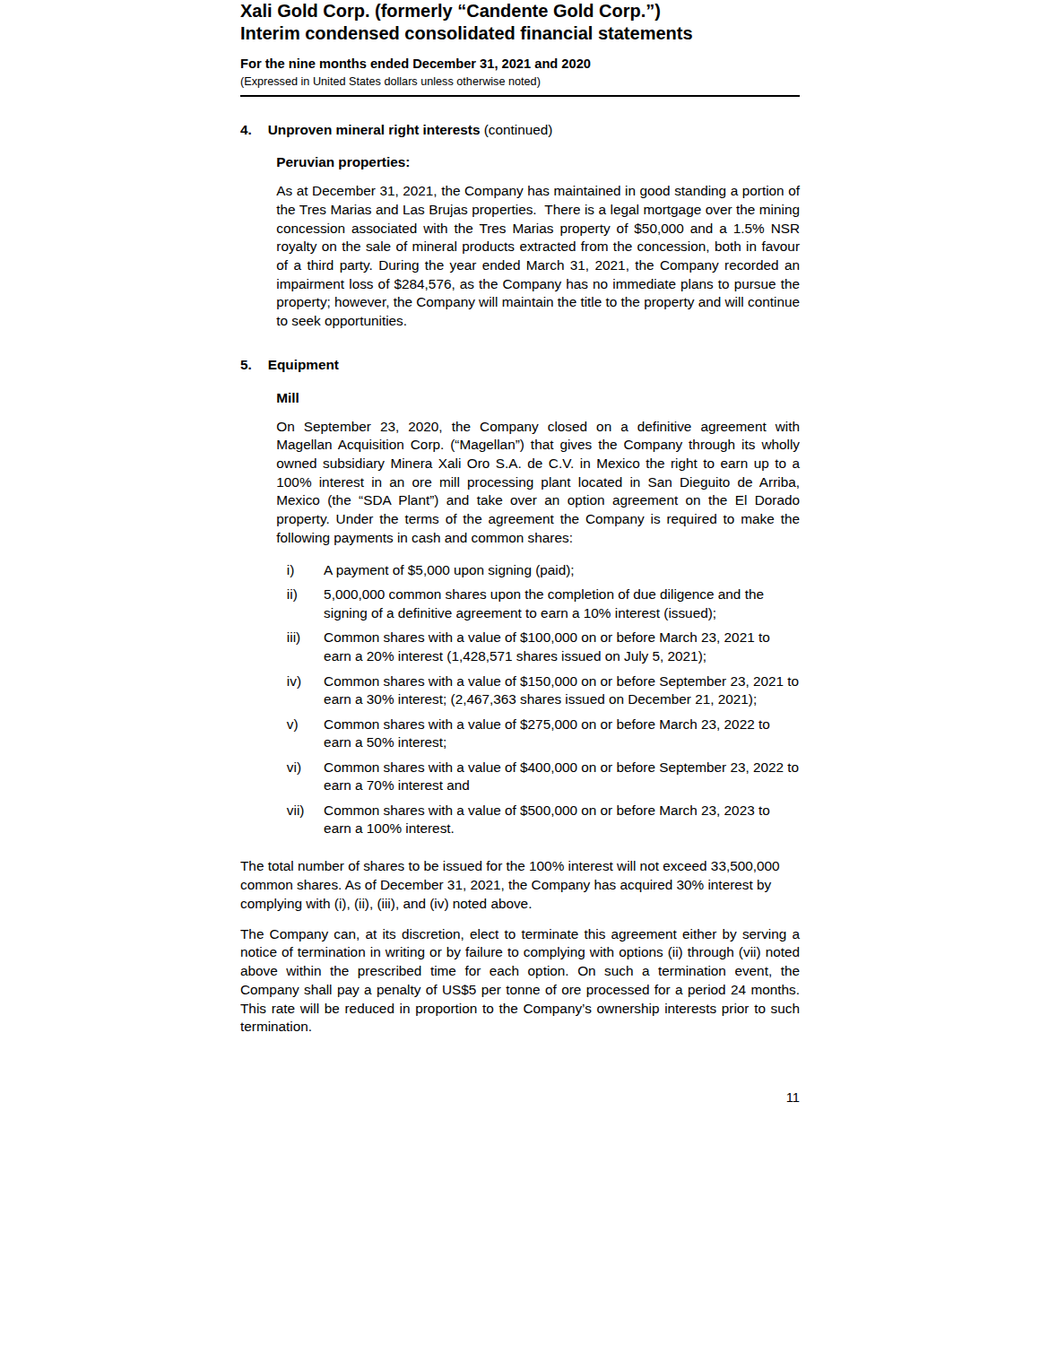Xali Gold Corp. (formerly “Candente Gold Corp.”)
Interim condensed consolidated financial statements
For the nine months ended December 31, 2021 and 2020
(Expressed in United States dollars unless otherwise noted)
4. Unproven mineral right interests (continued)
Peruvian properties:
As at December 31, 2021, the Company has maintained in good standing a portion of the Tres Marias and Las Brujas properties. There is a legal mortgage over the mining concession associated with the Tres Marias property of $50,000 and a 1.5% NSR royalty on the sale of mineral products extracted from the concession, both in favour of a third party. During the year ended March 31, 2021, the Company recorded an impairment loss of $284,576, as the Company has no immediate plans to pursue the property; however, the Company will maintain the title to the property and will continue to seek opportunities.
5. Equipment
Mill
On September 23, 2020, the Company closed on a definitive agreement with Magellan Acquisition Corp. (“Magellan”) that gives the Company through its wholly owned subsidiary Minera Xali Oro S.A. de C.V. in Mexico the right to earn up to a 100% interest in an ore mill processing plant located in San Dieguito de Arriba, Mexico (the “SDA Plant”) and take over an option agreement on the El Dorado property. Under the terms of the agreement the Company is required to make the following payments in cash and common shares:
i) A payment of $5,000 upon signing (paid);
ii) 5,000,000 common shares upon the completion of due diligence and the signing of a definitive agreement to earn a 10% interest (issued);
iii) Common shares with a value of $100,000 on or before March 23, 2021 to earn a 20% interest (1,428,571 shares issued on July 5, 2021);
iv) Common shares with a value of $150,000 on or before September 23, 2021 to earn a 30% interest; (2,467,363 shares issued on December 21, 2021);
v) Common shares with a value of $275,000 on or before March 23, 2022 to earn a 50% interest;
vi) Common shares with a value of $400,000 on or before September 23, 2022 to earn a 70% interest and
vii) Common shares with a value of $500,000 on or before March 23, 2023 to earn a 100% interest.
The total number of shares to be issued for the 100% interest will not exceed 33,500,000 common shares. As of December 31, 2021, the Company has acquired 30% interest by complying with (i), (ii), (iii), and (iv) noted above.
The Company can, at its discretion, elect to terminate this agreement either by serving a notice of termination in writing or by failure to complying with options (ii) through (vii) noted above within the prescribed time for each option. On such a termination event, the Company shall pay a penalty of US$5 per tonne of ore processed for a period 24 months. This rate will be reduced in proportion to the Company’s ownership interests prior to such termination.
11